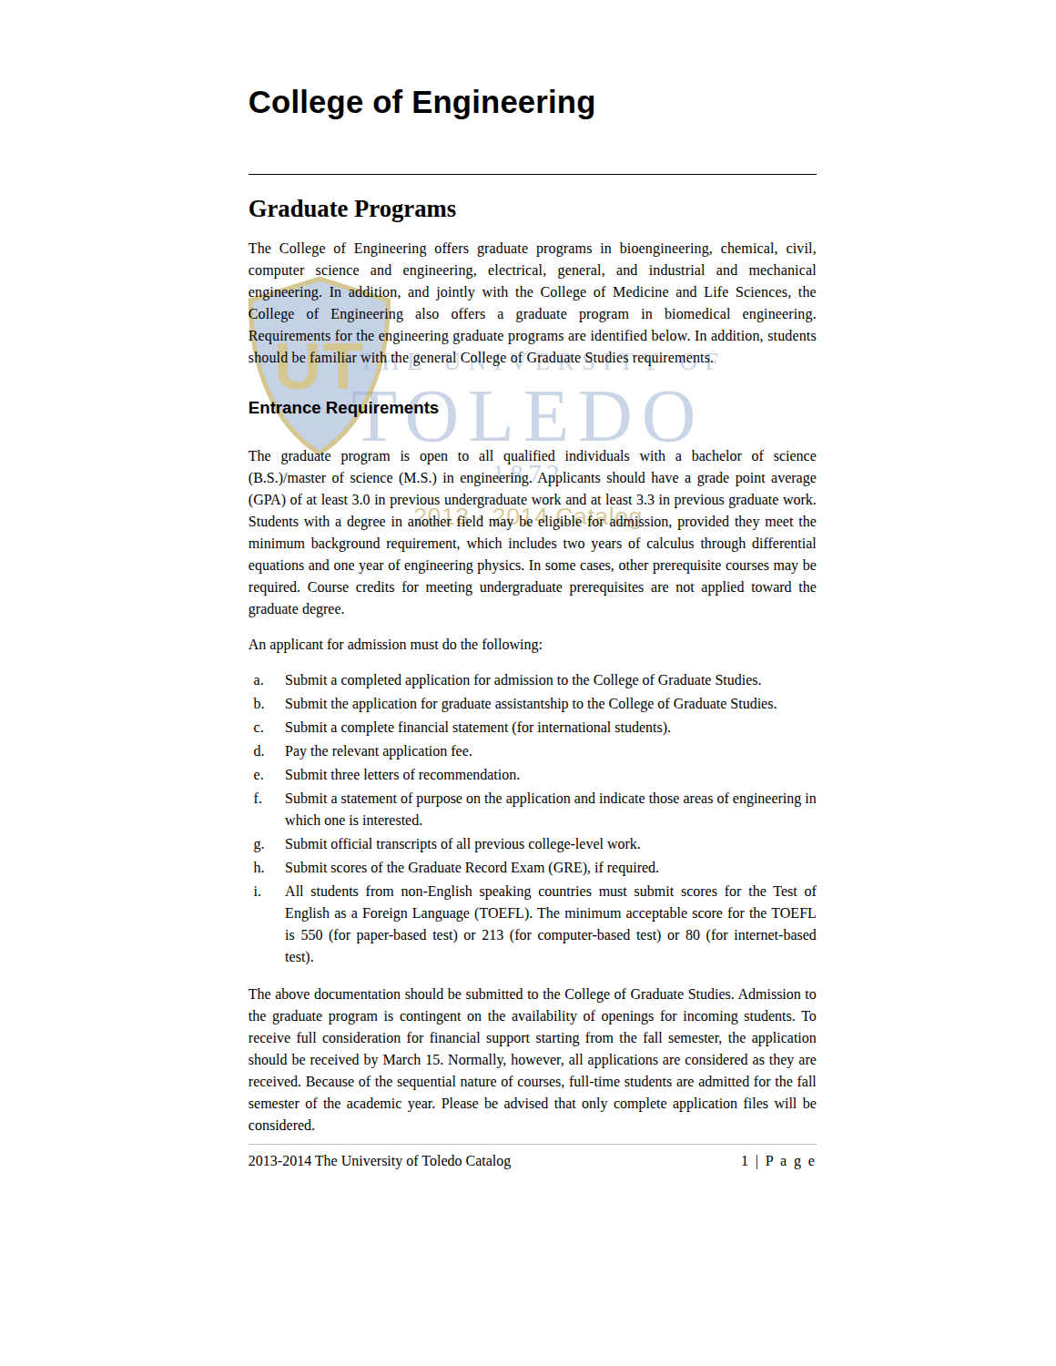THE UNIVERSITY OF
TOLEDO
1872
2013 - 2014 Catalog
UT
College of Engineering
Graduate Programs
The College of Engineering offers graduate programs in bioengineering, chemical, civil, computer science and engineering, electrical, general, and industrial and mechanical engineering. In addition, and jointly with the College of Medicine and Life Sciences, the College of Engineering also offers a graduate program in biomedical engineering. Requirements for the engineering graduate programs are identified below. In addition, students should be familiar with the general College of Graduate Studies requirements.
Entrance Requirements
The graduate program is open to all qualified individuals with a bachelor of science (B.S.)/master of science (M.S.) in engineering. Applicants should have a grade point average (GPA) of at least 3.0 in previous undergraduate work and at least 3.3 in previous graduate work. Students with a degree in another field may be eligible for admission, provided they meet the minimum background requirement, which includes two years of calculus through differential equations and one year of engineering physics. In some cases, other prerequisite courses may be required. Course credits for meeting undergraduate prerequisites are not applied toward the graduate degree.
An applicant for admission must do the following:
Submit a completed application for admission to the College of Graduate Studies.
Submit the application for graduate assistantship to the College of Graduate Studies.
Submit a complete financial statement (for international students).
Pay the relevant application fee.
Submit three letters of recommendation.
Submit a statement of purpose on the application and indicate those areas of engineering in which one is interested.
Submit official transcripts of all previous college-level work.
Submit scores of the Graduate Record Exam (GRE), if required.
All students from non-English speaking countries must submit scores for the Test of English as a Foreign Language (TOEFL). The minimum acceptable score for the TOEFL is 550 (for paper-based test) or 213 (for computer-based test) or 80 (for internet-based test).
The above documentation should be submitted to the College of Graduate Studies. Admission to the graduate program is contingent on the availability of openings for incoming students. To receive full consideration for financial support starting from the fall semester, the application should be received by March 15. Normally, however, all applications are considered as they are received. Because of the sequential nature of courses, full-time students are admitted for the fall semester of the academic year. Please be advised that only complete application files will be considered.
2013-2014 The University of Toledo Catalog
1 | P a g e